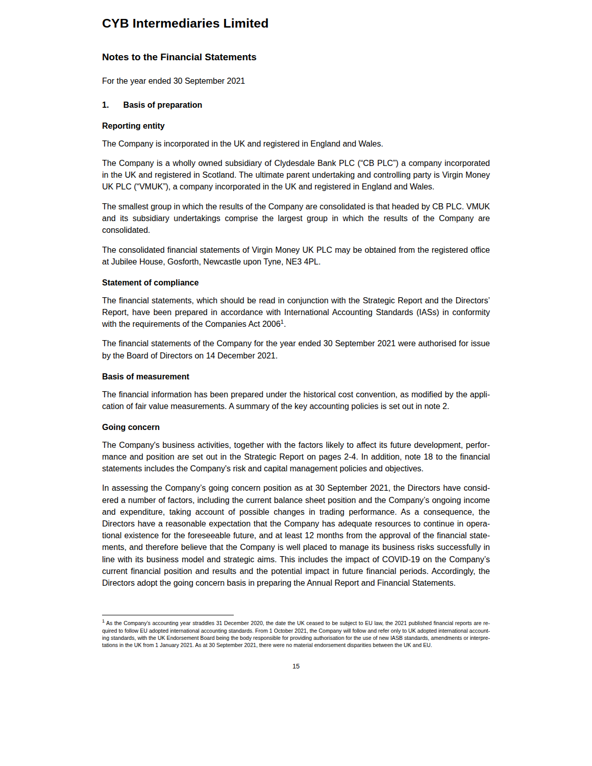CYB Intermediaries Limited
Notes to the Financial Statements
For the year ended 30 September 2021
1. Basis of preparation
Reporting entity
The Company is incorporated in the UK and registered in England and Wales.
The Company is a wholly owned subsidiary of Clydesdale Bank PLC (“CB PLC”) a company incorporated in the UK and registered in Scotland. The ultimate parent undertaking and controlling party is Virgin Money UK PLC (“VMUK”), a company incorporated in the UK and registered in England and Wales.
The smallest group in which the results of the Company are consolidated is that headed by CB PLC. VMUK and its subsidiary undertakings comprise the largest group in which the results of the Company are consolidated.
The consolidated financial statements of Virgin Money UK PLC may be obtained from the registered office at Jubilee House, Gosforth, Newcastle upon Tyne, NE3 4PL.
Statement of compliance
The financial statements, which should be read in conjunction with the Strategic Report and the Directors’ Report, have been prepared in accordance with International Accounting Standards (IASs) in conformity with the requirements of the Companies Act 20061.
The financial statements of the Company for the year ended 30 September 2021 were authorised for issue by the Board of Directors on 14 December 2021.
Basis of measurement
The financial information has been prepared under the historical cost convention, as modified by the application of fair value measurements. A summary of the key accounting policies is set out in note 2.
Going concern
The Company's business activities, together with the factors likely to affect its future development, performance and position are set out in the Strategic Report on pages 2-4. In addition, note 18 to the financial statements includes the Company's risk and capital management policies and objectives.
In assessing the Company’s going concern position as at 30 September 2021, the Directors have considered a number of factors, including the current balance sheet position and the Company’s ongoing income and expenditure, taking account of possible changes in trading performance. As a consequence, the Directors have a reasonable expectation that the Company has adequate resources to continue in operational existence for the foreseeable future, and at least 12 months from the approval of the financial statements, and therefore believe that the Company is well placed to manage its business risks successfully in line with its business model and strategic aims. This includes the impact of COVID-19 on the Company’s current financial position and results and the potential impact in future financial periods. Accordingly, the Directors adopt the going concern basis in preparing the Annual Report and Financial Statements.
1 As the Company’s accounting year straddles 31 December 2020, the date the UK ceased to be subject to EU law, the 2021 published financial reports are required to follow EU adopted international accounting standards. From 1 October 2021, the Company will follow and refer only to UK adopted international accounting standards, with the UK Endorsement Board being the body responsible for providing authorisation for the use of new IASB standards, amendments or interpretations in the UK from 1 January 2021. As at 30 September 2021, there were no material endorsement disparities between the UK and EU.
15